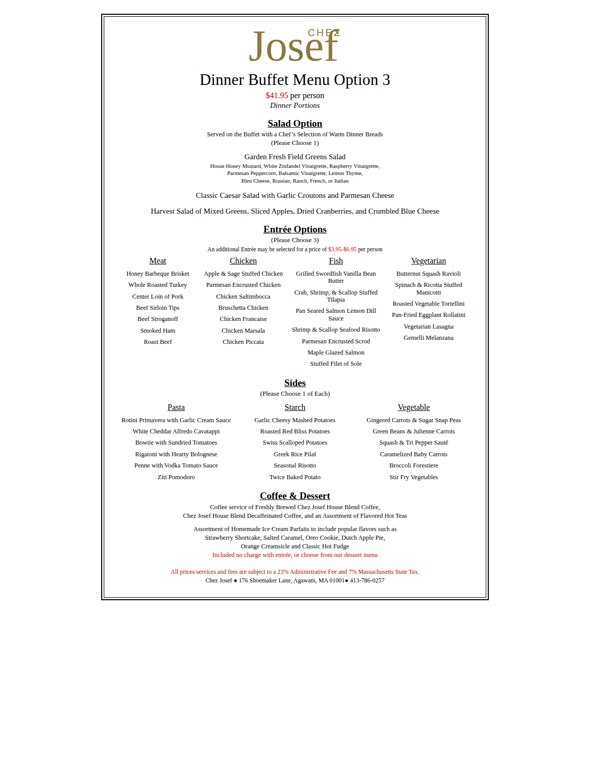CHEZ Josef
Dinner Buffet Menu Option 3
$41.95 per person
Dinner Portions
Salad Option
Served on the Buffet with a Chef’s Selection of Warm Dinner Breads
(Please Choose 1)
Garden Fresh Field Greens Salad
House Honey Mustard, White Zinfandel Vinaigrette, Raspberry Vinaigrette,
Parmesan Peppercorn, Balsamic Vinaigrette, Lemon Thyme,
Bleu Cheese, Russian, Ranch, French, or Italian
Classic Caesar Salad with Garlic Croutons and Parmesan Cheese
Harvest Salad of Mixed Greens, Sliced Apples, Dried Cranberries, and Crumbled Blue Cheese
Entrée Options
(Please Choose 3)
An additional Entrée may be selected for a price of $3.95-$6.95 per person
| Meat Honey Barbeque Brisket Whole Roasted Turkey Center Loin of Pork Beef Sirloin Tips Beef Stroganoff Smoked Ham Roast Beef | Chicken Apple & Sage Stuffed Chicken Parmesan Encrusted Chicken Chicken Saltimbocca Bruschetta Chicken Chicken Francaise Chicken Marsala Chicken Piccata | Fish Grilled Swordfish Vanilla Bean Butter Crab, Shrimp, & Scallop Stuffed Tilapia Pan Seared Salmon Lemon Dill Sauce Shrimp & Scallop Seafood Risotto Parmesan Encrusted Scrod Maple Glazed Salmon Stuffed Filet of Sole | Vegetarian Butternut Squash Ravioli Spinach & Ricotta Stuffed Manicotti Roasted Vegetable Tortellini Pan-Fried Eggplant Rollatini Vegetarian Lasagna Gemelli Melanzana |
Sides
(Please Choose 1 of Each)
| Pasta Rotini Primavera with Garlic Cream Sauce White Cheddar Alfredo Cavatappi Bowtie with Sundried Tomatoes Rigatoni with Hearty Bolognese Penne with Vodka Tomato Sauce Ziti Pomodoro | Starch Garlic Cheesy Mashed Potatoes Roasted Red Bliss Potatoes Swiss Scalloped Potatoes Greek Rice Pilaf Seasonal Risotto Twice Baked Potato | Vegetable Gingered Carrots & Sugar Snap Peas Green Beans & Julienne Carrots Squash & Tri Pepper Sauté Caramelized Baby Carrots Broccoli Forestiere Stir Fry Vegetables |
Coffee & Dessert
Coffee service of Freshly Brewed Chez Josef House Blend Coffee,
Chez Josef House Blend Decaffeinated Coffee, and an Assortment of Flavored Hot Teas
Assortment of Homemade Ice Cream Parfaits to include popular flavors such as
Strawberry Shortcake, Salted Caramel, Oreo Cookie, Dutch Apple Pie,
Orange Creamsicle and Classic Hot Fudge
Included no charge with entrée, or choose from our dessert menu
All prices/services and fees are subject to a 23% Administrative Fee and 7% Massachusetts State Tax.
Chez Josef ● 176 Shoemaker Lane, Agawam, MA 01001● 413-786-0257